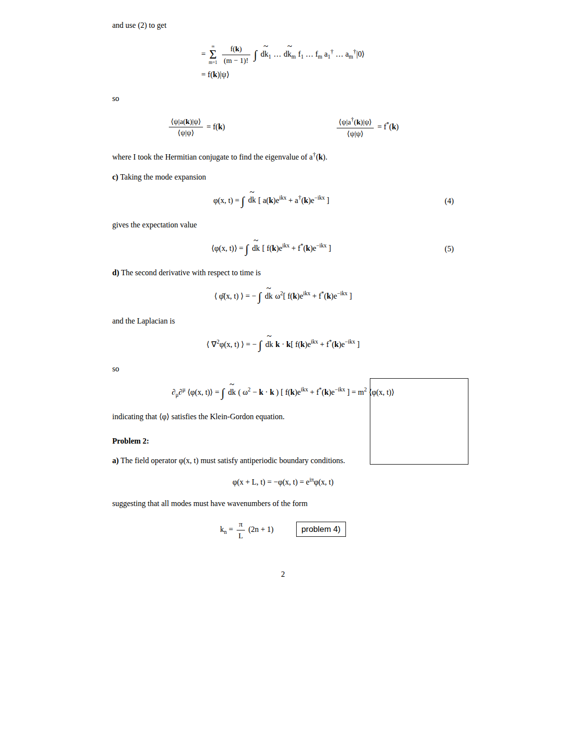and use (2) to get
= ∞ Σ m=1 f(k) (m − 1)! ∫ dk1 … dkm f1 … fm a1† … am†|0⟩
= f(k)|ψ⟩
so
⟨ψ|a(k)|ψ⟩ ⟨ψ|ψ⟩ = f(k) ⟨ψ|a†(k)|ψ⟩ ⟨ψ|ψ⟩ = f*(k)
where I took the Hermitian conjugate to find the eigenvalue of a†(k).
c) Taking the mode expansion
φ(x, t) = ∫ dk [ a(k)eikx + a†(k)e−ikx ] (4)
gives the expectation value
⟨φ(x, t)⟩ = ∫ dk [ f(k)eikx + f*(k)e−ikx ] (5)
d) The second derivative with respect to time is
⟨ φ̈̈(x, t) ⟩ = − ∫ dk ω2[ f(k)eikx + f*(k)e−ikx ]
and the Laplacian is
⟨ ∇2φ(x, t) ⟩ = − ∫ dk k · k[ f(k)eikx + f*(k)e−ikx ]
so
∂μ∂μ ⟨φ(x, t)⟩ = ∫ dk ( ω2 − k · k ) [ f(k)eikx + f*(k)e−ikx ] = m2 ⟨φ(x, t)⟩
indicating that ⟨φ⟩ satisfies the Klein-Gordon equation.
Problem 2:
a) The field operator φ(x, t) must satisfy antiperiodic boundary conditions.
φ(x + L, t) = −φ(x, t) = eiπφ(x, t)
suggesting that all modes must have wavenumbers of the form
kn = π L (2n + 1) problem 4)
2